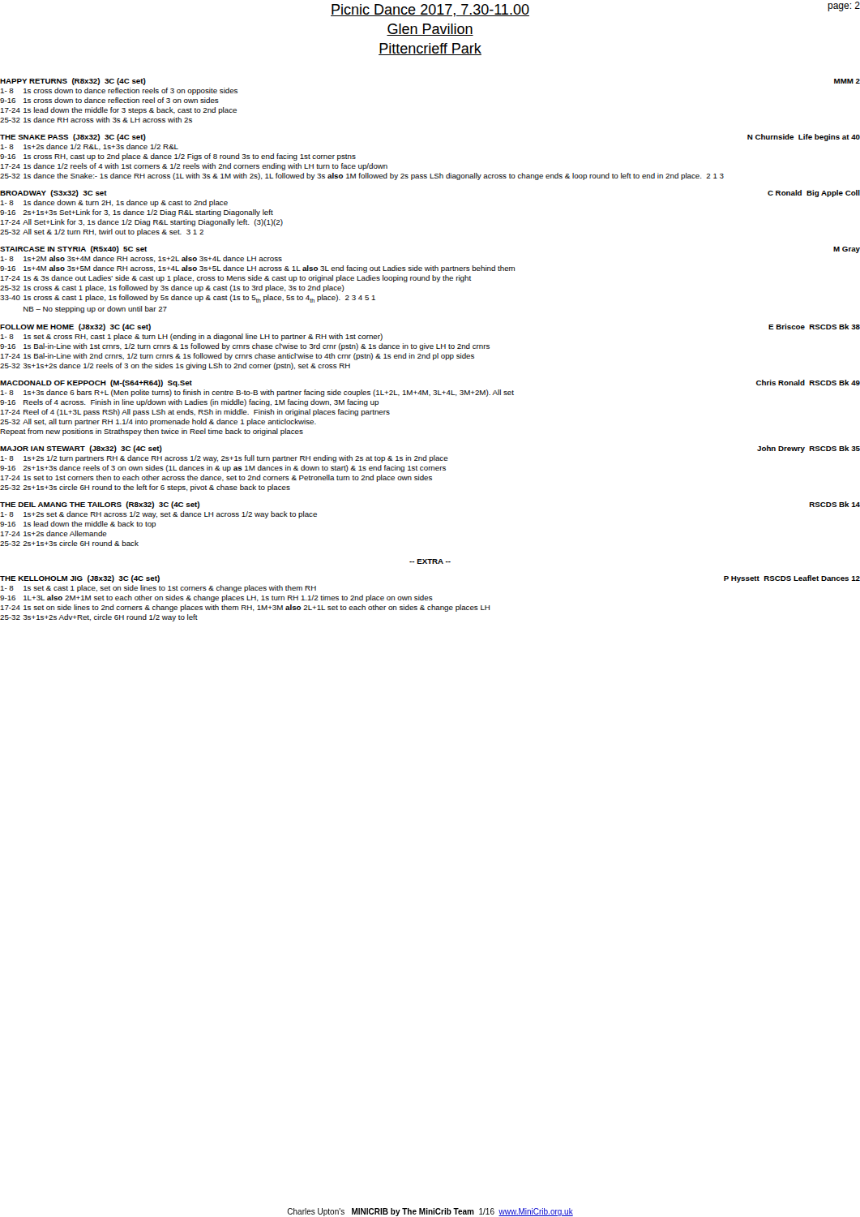page: 2
Picnic Dance 2017, 7.30-11.00
Glen Pavilion
Pittencrieff Park
HAPPY RETURNS (R8x32) 3C (4C set) MMM 2
| 1- 8 | 1s cross down to dance reflection reels of 3 on opposite sides |
| 9-16 | 1s cross down to dance reflection reel of 3 on own sides |
| 17-24 | 1s lead down the middle for 3 steps & back, cast to 2nd place |
| 25-32 | 1s dance RH across with 3s & LH across with 2s |
THE SNAKE PASS (J8x32) 3C (4C set) N Churnside Life begins at 40
| 1- 8 | 1s+2s dance 1/2 R&L, 1s+3s dance 1/2 R&L |
| 9-16 | 1s cross RH, cast up to 2nd place & dance 1/2 Figs of 8 round 3s to end facing 1st corner pstns |
| 17-24 | 1s dance 1/2 reels of 4 with 1st corners & 1/2 reels with 2nd corners ending with LH turn to face up/down |
| 25-32 | 1s dance the Snake:- 1s dance RH across (1L with 3s & 1M with 2s), 1L followed by 3s also 1M followed by 2s pass LSh diagonally across to change ends & loop round to left to end in 2nd place. 2 1 3 |
BROADWAY (S3x32) 3C set C Ronald Big Apple Coll
| 1- 8 | 1s dance down & turn 2H, 1s dance up & cast to 2nd place |
| 9-16 | 2s+1s+3s Set+Link for 3, 1s dance 1/2 Diag R&L starting Diagonally left |
| 17-24 | All Set+Link for 3, 1s dance 1/2 Diag R&L starting Diagonally left. (3)(1)(2) |
| 25-32 | All set & 1/2 turn RH, twirl out to places & set. 3 1 2 |
STAIRCASE IN STYRIA (R5x40) 5C set M Gray
| 1- 8 | 1s+2M also 3s+4M dance RH across, 1s+2L also 3s+4L dance LH across |
| 9-16 | 1s+4M also 3s+5M dance RH across, 1s+4L also 3s+5L dance LH across & 1L also 3L end facing out Ladies side with partners behind them |
| 17-24 | 1s & 3s dance out Ladies' side & cast up 1 place, cross to Mens side & cast up to original place Ladies looping round by the right |
| 25-32 | 1s cross & cast 1 place, 1s followed by 3s dance up & cast (1s to 3rd place, 3s to 2nd place) |
| 33-40 | 1s cross & cast 1 place, 1s followed by 5s dance up & cast (1s to 5 th place, 5s to 4 th place). 2 3 4 5 1 |
NB – No stepping up or down until bar 27
FOLLOW ME HOME (J8x32) 3C (4C set) E Briscoe RSCDS Bk 38
| 1- 8 | 1s set & cross RH, cast 1 place & turn LH (ending in a diagonal line LH to partner & RH with 1st corner) |
| 9-16 | 1s Bal-in-Line with 1st crnrs, 1/2 turn crnrs & 1s followed by crnrs chase cl'wise to 3rd crnr (pstn) & 1s dance in to give LH to 2nd crnrs |
| 17-24 | 1s Bal-in-Line with 2nd crnrs, 1/2 turn crnrs & 1s followed by crnrs chase anticl'wise to 4th crnr (pstn) & 1s end in 2nd pl opp sides |
| 25-32 | 3s+1s+2s dance 1/2 reels of 3 on the sides 1s giving LSh to 2nd corner (pstn), set & cross RH |
MACDONALD OF KEPPOCH (M-(S64+R64)) Sq.Set Chris Ronald RSCDS Bk 49
| 1- 8 | 1s+3s dance 6 bars R+L (Men polite turns) to finish in centre B-to-B with partner facing side couples (1L+2L, 1M+4M, 3L+4L, 3M+2M). All set |
| 9-16 | Reels of 4 across. Finish in line up/down with Ladies (in middle) facing, 1M facing down, 3M facing up |
| 17-24 | Reel of 4 (1L+3L pass RSh) All pass LSh at ends, RSh in middle. Finish in original places facing partners |
| 25-32 | All set, all turn partner RH 1.1/4 into promenade hold & dance 1 place anticlockwise. |
Repeat from new positions in Strathspey then twice in Reel time back to original places
MAJOR IAN STEWART (J8x32) 3C (4C set) John Drewry RSCDS Bk 35
| 1- 8 | 1s+2s 1/2 turn partners RH & dance RH across 1/2 way, 2s+1s full turn partner RH ending with 2s at top & 1s in 2nd place |
| 9-16 | 2s+1s+3s dance reels of 3 on own sides (1L dances in & up as 1M dances in & down to start) & 1s end facing 1st corners |
| 17-24 | 1s set to 1st corners then to each other across the dance, set to 2nd corners & Petronella turn to 2nd place own sides |
| 25-32 | 2s+1s+3s circle 6H round to the left for 6 steps, pivot & chase back to places |
THE DEIL AMANG THE TAILORS (R8x32) 3C (4C set) RSCDS Bk 14
| 1- 8 | 1s+2s set & dance RH across 1/2 way, set & dance LH across 1/2 way back to place |
| 9-16 | 1s lead down the middle & back to top |
| 17-24 | 1s+2s dance Allemande |
| 25-32 | 2s+1s+3s circle 6H round & back |
-- EXTRA --
THE KELLOHOLM JIG (J8x32) 3C (4C set) P Hyssett RSCDS Leaflet Dances 12
| 1- 8 | 1s set & cast 1 place, set on side lines to 1st corners & change places with them RH |
| 9-16 | 1L+3L also 2M+1M set to each other on sides & change places LH, 1s turn RH 1.1/2 times to 2nd place on own sides |
| 17-24 | 1s set on side lines to 2nd corners & change places with them RH, 1M+3M also 2L+1L set to each other on sides & change places LH |
| 25-32 | 3s+1s+2s Adv+Ret, circle 6H round 1/2 way to left |
Charles Upton's MINICRIB by The MiniCrib Team 1/16 www.MiniCrib.org.uk